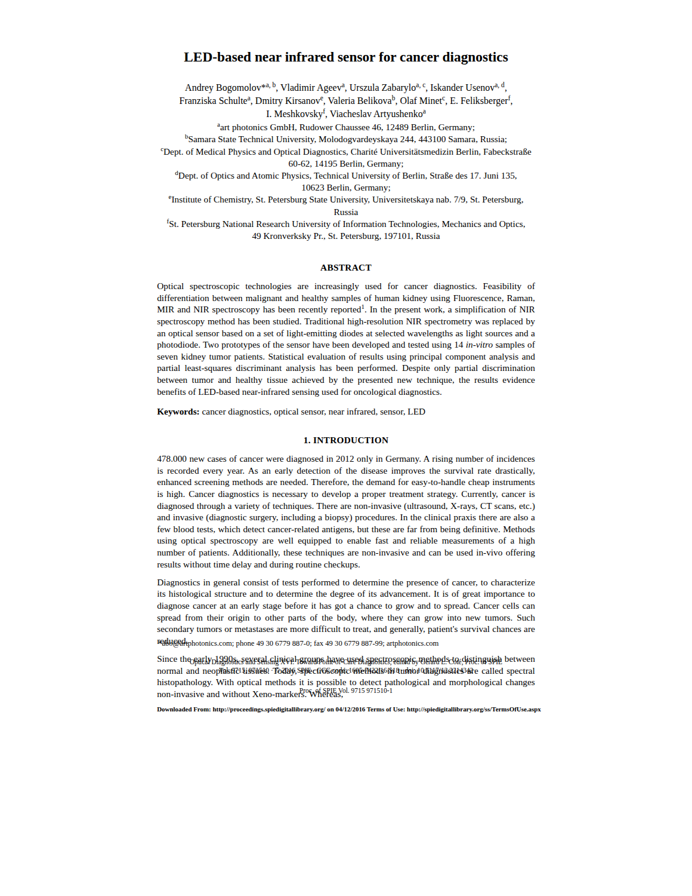LED-based near infrared sensor for cancer diagnostics
Andrey Bogomolov*a, b, Vladimir Ageeva, Urszula Zabaryloa, c, Iskander Usenova, d,
Franziska Schultea, Dmitry Kirsanove, Valeria Belikovab, Olaf Minetc, E. Feliksbergerf,
I. Meshkovskyf, Viacheslav Artyushenkoa
aart photonics GmbH, Rudower Chaussee 46, 12489 Berlin, Germany;
bSamara State Technical University, Molodogvardeyskaya 244, 443100 Samara, Russia;
cDept. of Medical Physics and Optical Diagnostics, Charité Universitätsmedizin Berlin, Fabeckstraße 60-62, 14195 Berlin, Germany;
dDept. of Optics and Atomic Physics, Technical University of Berlin, Straße des 17. Juni 135,
10623 Berlin, Germany;
eInstitute of Chemistry, St. Petersburg State University, Universitetskaya nab. 7/9, St. Petersburg, Russia
fSt. Petersburg National Research University of Information Technologies, Mechanics and Optics,
49 Kronverksky Pr., St. Petersburg, 197101, Russia
ABSTRACT
Optical spectroscopic technologies are increasingly used for cancer diagnostics. Feasibility of differentiation between malignant and healthy samples of human kidney using Fluorescence, Raman, MIR and NIR spectroscopy has been recently reported1. In the present work, a simplification of NIR spectroscopy method has been studied. Traditional high-resolution NIR spectrometry was replaced by an optical sensor based on a set of light-emitting diodes at selected wavelengths as light sources and a photodiode. Two prototypes of the sensor have been developed and tested using 14 in-vitro samples of seven kidney tumor patients. Statistical evaluation of results using principal component analysis and partial least-squares discriminant analysis has been performed. Despite only partial discrimination between tumor and healthy tissue achieved by the presented new technique, the results evidence benefits of LED-based near-infrared sensing used for oncological diagnostics.
Keywords: cancer diagnostics, optical sensor, near infrared, sensor, LED
1. INTRODUCTION
478.000 new cases of cancer were diagnosed in 2012 only in Germany. A rising number of incidences is recorded every year. As an early detection of the disease improves the survival rate drastically, enhanced screening methods are needed. Therefore, the demand for easy-to-handle cheap instruments is high. Cancer diagnostics is necessary to develop a proper treatment strategy. Currently, cancer is diagnosed through a variety of techniques. There are non-invasive (ultrasound, X-rays, CT scans, etc.) and invasive (diagnostic surgery, including a biopsy) procedures. In the clinical praxis there are also a few blood tests, which detect cancer-related antigens, but these are far from being definitive. Methods using optical spectroscopy are well equipped to enable fast and reliable measurements of a high number of patients. Additionally, these techniques are non-invasive and can be used in-vivo offering results without time delay and during routine checkups.
Diagnostics in general consist of tests performed to determine the presence of cancer, to characterize its histological structure and to determine the degree of its advancement. It is of great importance to diagnose cancer at an early stage before it has got a chance to grow and to spread. Cancer cells can spread from their origin to other parts of the body, where they can grow into new tumors. Such secondary tumors or metastases are more difficult to treat, and generally, patient's survival chances are reduced.
Since the early 1990s, several clinical groups have used spectroscopic methods to distinguish between normal and neoplastic tissues. Today, spectroscopic methods in tumor diagnostics are called spectral histopathology. With optical methods it is possible to detect pathological and morphological changes non-invasive and without Xeno-markers. Whereas,
*abo@artphotonics.com; phone 49 30 6779 887-0; fax 49 30 6779 887-99; artphotonics.com
Optical Diagnostics and Sensing XVI: Toward Point-of-Care Diagnostics, edited by Gerard L. Coté, Proc. of SPIE
Vol. 9715, 971510 · © 2016 SPIE · CCC code: 1605-7422/16/$18 · doi: 10.1117/12.2214342
Proc. of SPIE Vol. 9715 971510-1
Downloaded From: http://proceedings.spiedigitallibrary.org/ on 04/12/2016 Terms of Use: http://spiedigitallibrary.org/ss/TermsOfUse.aspx